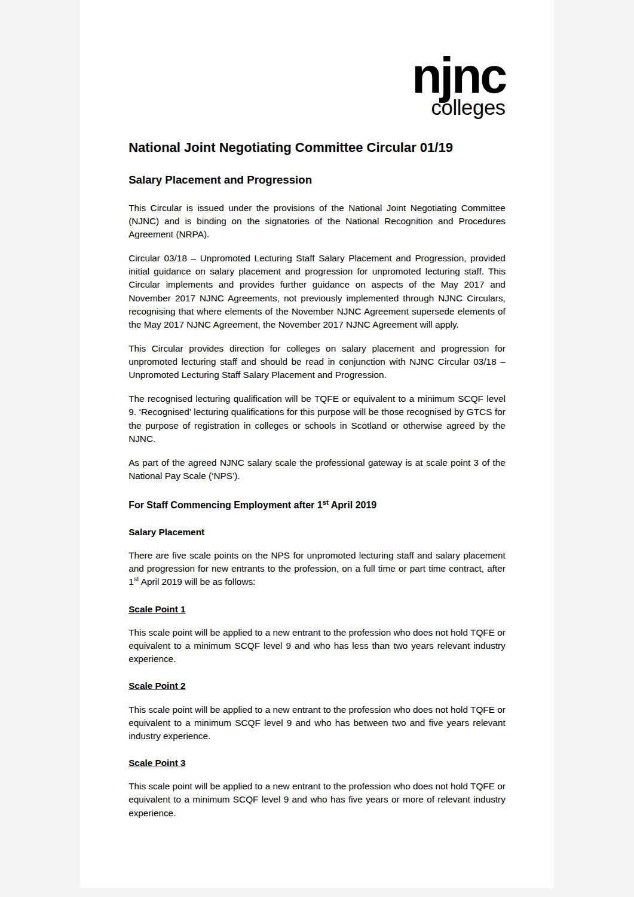njnc colleges
National Joint Negotiating Committee Circular 01/19
Salary Placement and Progression
This Circular is issued under the provisions of the National Joint Negotiating Committee (NJNC) and is binding on the signatories of the National Recognition and Procedures Agreement (NRPA).
Circular 03/18 – Unpromoted Lecturing Staff Salary Placement and Progression, provided initial guidance on salary placement and progression for unpromoted lecturing staff. This Circular implements and provides further guidance on aspects of the May 2017 and November 2017 NJNC Agreements, not previously implemented through NJNC Circulars, recognising that where elements of the November NJNC Agreement supersede elements of the May 2017 NJNC Agreement, the November 2017 NJNC Agreement will apply.
This Circular provides direction for colleges on salary placement and progression for unpromoted lecturing staff and should be read in conjunction with NJNC Circular 03/18 – Unpromoted Lecturing Staff Salary Placement and Progression.
The recognised lecturing qualification will be TQFE or equivalent to a minimum SCQF level 9. ‘Recognised’ lecturing qualifications for this purpose will be those recognised by GTCS for the purpose of registration in colleges or schools in Scotland or otherwise agreed by the NJNC.
As part of the agreed NJNC salary scale the professional gateway is at scale point 3 of the National Pay Scale (‘NPS’).
For Staff Commencing Employment after 1st April 2019
Salary Placement
There are five scale points on the NPS for unpromoted lecturing staff and salary placement and progression for new entrants to the profession, on a full time or part time contract, after 1st April 2019 will be as follows:
Scale Point 1
This scale point will be applied to a new entrant to the profession who does not hold TQFE or equivalent to a minimum SCQF level 9 and who has less than two years relevant industry experience.
Scale Point 2
This scale point will be applied to a new entrant to the profession who does not hold TQFE or equivalent to a minimum SCQF level 9 and who has between two and five years relevant industry experience.
Scale Point 3
This scale point will be applied to a new entrant to the profession who does not hold TQFE or equivalent to a minimum SCQF level 9 and who has five years or more of relevant industry experience.